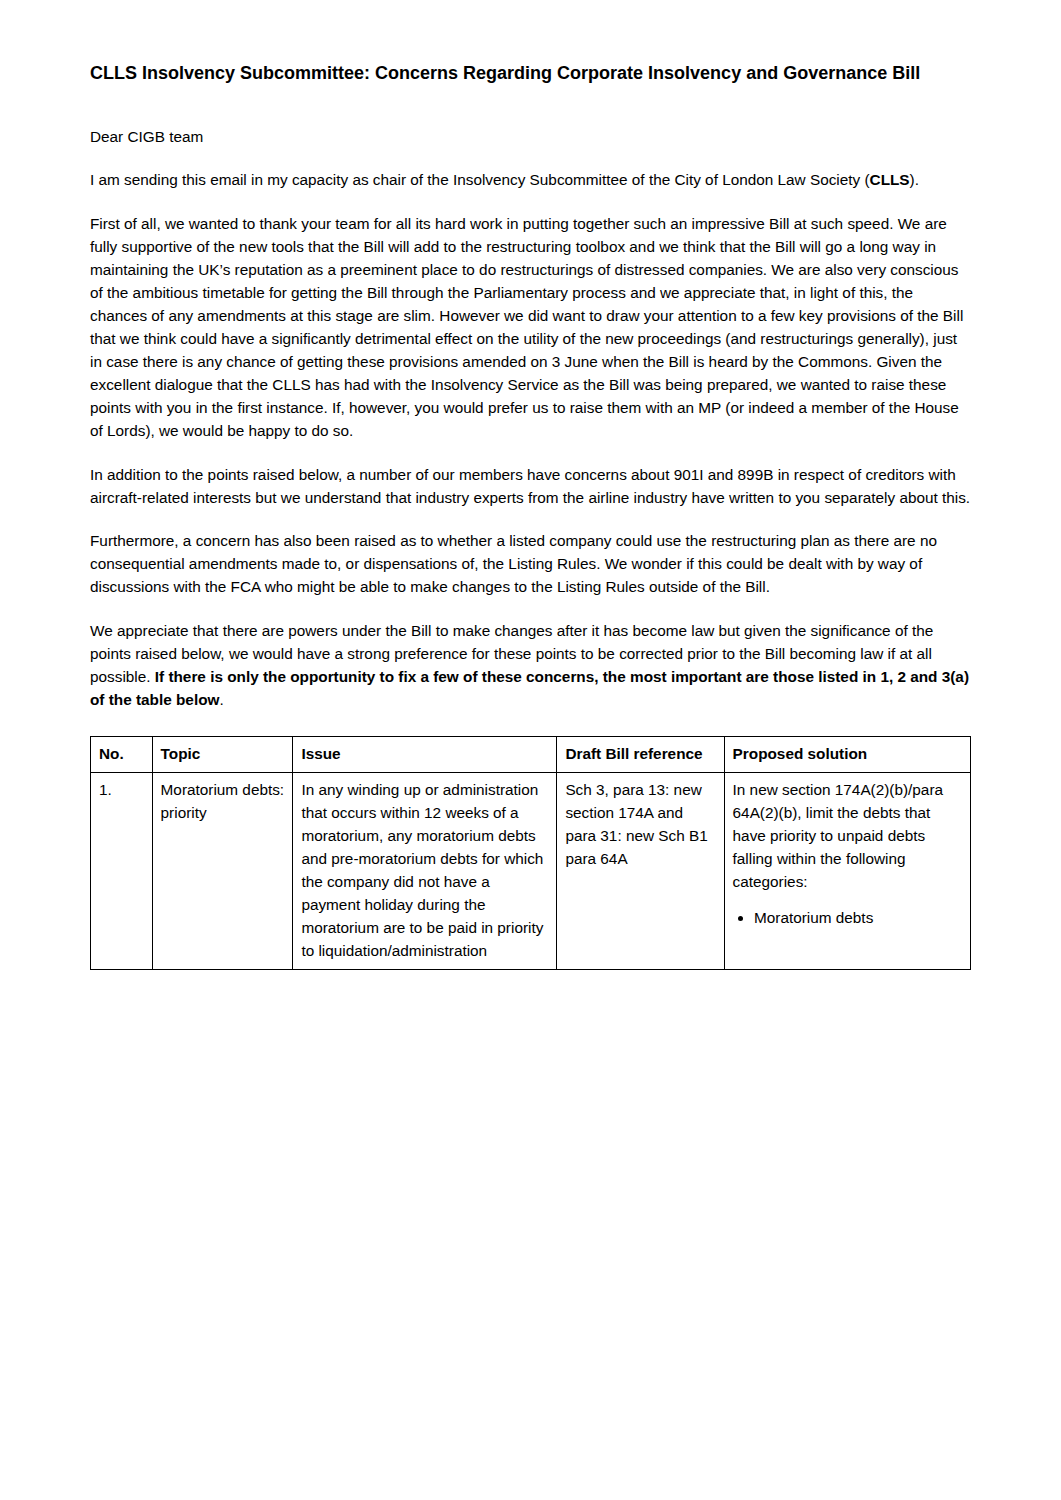CLLS Insolvency Subcommittee: Concerns Regarding Corporate Insolvency and Governance Bill
Dear CIGB team
I am sending this email in my capacity as chair of the Insolvency Subcommittee of the City of London Law Society (CLLS).
First of all, we wanted to thank your team for all its hard work in putting together such an impressive Bill at such speed. We are fully supportive of the new tools that the Bill will add to the restructuring toolbox and we think that the Bill will go a long way in maintaining the UK’s reputation as a preeminent place to do restructurings of distressed companies. We are also very conscious of the ambitious timetable for getting the Bill through the Parliamentary process and we appreciate that, in light of this, the chances of any amendments at this stage are slim. However we did want to draw your attention to a few key provisions of the Bill that we think could have a significantly detrimental effect on the utility of the new proceedings (and restructurings generally), just in case there is any chance of getting these provisions amended on 3 June when the Bill is heard by the Commons. Given the excellent dialogue that the CLLS has had with the Insolvency Service as the Bill was being prepared, we wanted to raise these points with you in the first instance. If, however, you would prefer us to raise them with an MP (or indeed a member of the House of Lords), we would be happy to do so.
In addition to the points raised below, a number of our members have concerns about 901I and 899B in respect of creditors with aircraft-related interests but we understand that industry experts from the airline industry have written to you separately about this.
Furthermore, a concern has also been raised as to whether a listed company could use the restructuring plan as there are no consequential amendments made to, or dispensations of, the Listing Rules. We wonder if this could be dealt with by way of discussions with the FCA who might be able to make changes to the Listing Rules outside of the Bill.
We appreciate that there are powers under the Bill to make changes after it has become law but given the significance of the points raised below, we would have a strong preference for these points to be corrected prior to the Bill becoming law if at all possible. If there is only the opportunity to fix a few of these concerns, the most important are those listed in 1, 2 and 3(a) of the table below.
| No. | Topic | Issue | Draft Bill reference | Proposed solution |
| --- | --- | --- | --- | --- |
| 1. | Moratorium debts: priority | In any winding up or administration that occurs within 12 weeks of a moratorium, any moratorium debts and pre-moratorium debts for which the company did not have a payment holiday during the moratorium are to be paid in priority to liquidation/administration | Sch 3, para 13: new section 174A and para 31: new Sch B1 para 64A | In new section 174A(2)(b)/para 64A(2)(b), limit the debts that have priority to unpaid debts falling within the following categories: Moratorium debts |